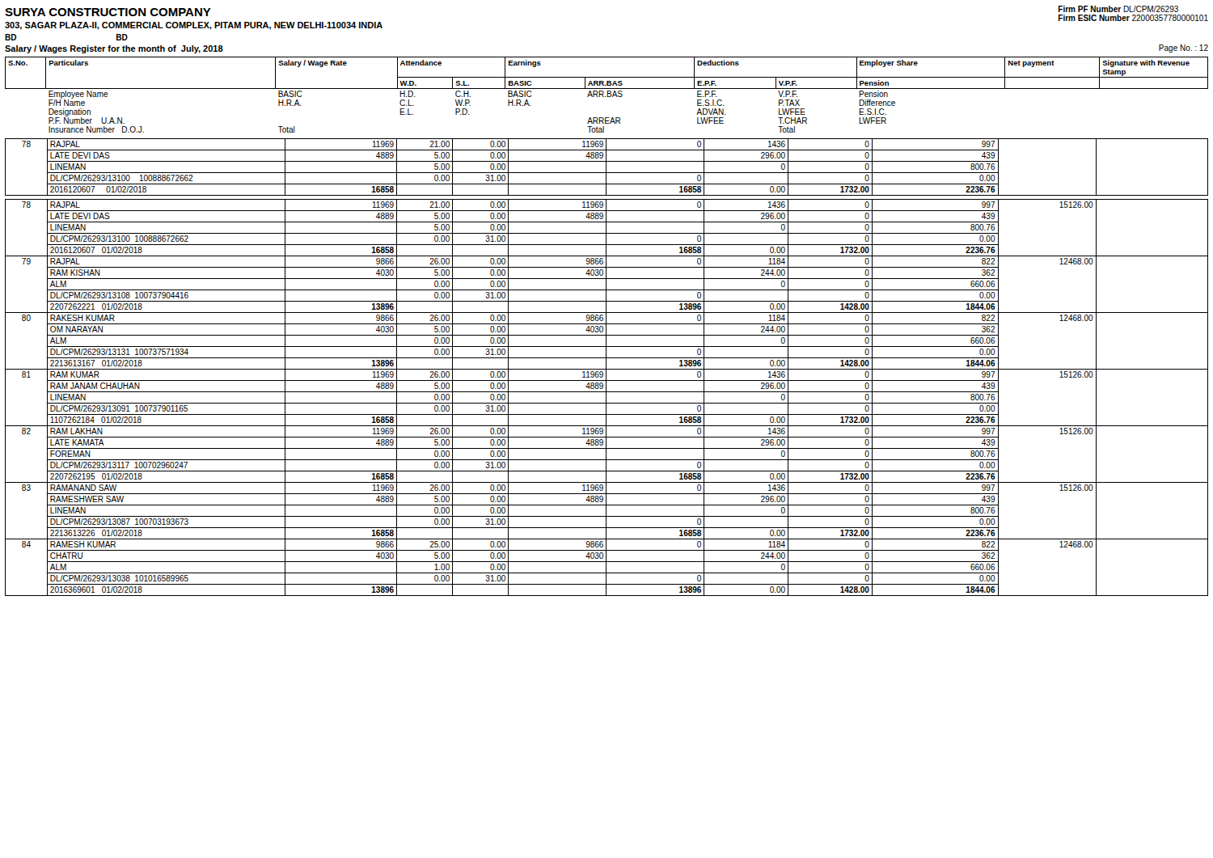SURYA CONSTRUCTION COMPANY
303, SAGAR PLAZA-II, COMMERCIAL COMPLEX, PITAM PURA, NEW DELHI-110034 INDIA
Firm PF Number DL/CPM/26293
Firm ESIC Number 22000357780000101
BD BD
Salary / Wages Register for the month of July, 2018 Page No. : 12
| S.No. | Particulars | Salary / Wage Rate | Attendance | Earnings | Deductions | Employer Share | Net payment | Signature with Revenue Stamp |
| --- | --- | --- | --- | --- | --- | --- | --- | --- |
| W.D. | S.L. | BASIC | ARR.BAS | E.P.F. | V.P.F. | Pension | | |
| | Employee Name F/H Name Designation P.F. Number U.A.N. Insurance Number D.O.J. | BASIC H.R.A. Total | H.D. C.L. E.L. | C.H. W.P. P.D. | BASIC H.R.A. | ARR.BAS ARREAR Total | E.P.F. E.S.I.C. ADVAN. LWFEE | V.P.F. P.TAX LWFEE T.CHAR Total | Pension Difference E.S.I.C. LWFER | | |
| 78 | RAJPAL | 11969 | 21.00 | 0.00 | 11969 | 0 | 1436 | 0 | 997 | | |
| LATE DEVI DAS | 4889 | 5.00 | 0.00 | 4889 | | 296.00 | 0 | 439 |
| LINEMAN | | 5.00 | 0.00 | | | 0 | 0 | 800.76 |
| DL/CPM/26293/13100 100888672662 | | 0.00 | 31.00 | | 0 | | 0 | 0.00 |
| 2016120607 01/02/2018 | 16858 | | | | 16858 | 0.00 | 1732.00 | 2236.76 |
| 78 | RAJPAL | 11969 | 21.00 | 0.00 | 11969 | 0 | 1436 | 0 | 997 | 15126.00 | |
| LATE DEVI DAS | 4889 | 5.00 | 0.00 | 4889 | | 296.00 | 0 | 439 |
| LINEMAN | | 5.00 | 0.00 | | | 0 | 0 | 800.76 |
| DL/CPM/26293/13100 100888672662 | | 0.00 | 31.00 | | 0 | | 0 | 0.00 |
| 2016120607 01/02/2018 | 16858 | | | | 16858 | 0.00 | 1732.00 | 2236.76 |
| 79 | RAJPAL | 9866 | 26.00 | 0.00 | 9866 | 0 | 1184 | 0 | 822 | 12468.00 | |
| RAM KISHAN | 4030 | 5.00 | 0.00 | 4030 | | 244.00 | 0 | 362 |
| ALM | | 0.00 | 0.00 | | | 0 | 0 | 660.06 |
| DL/CPM/26293/13108 100737904416 | | 0.00 | 31.00 | | 0 | | 0 | 0.00 |
| 2207262221 01/02/2018 | 13896 | | | | 13896 | 0.00 | 1428.00 | 1844.06 |
| 80 | RAKESH KUMAR | 9866 | 26.00 | 0.00 | 9866 | 0 | 1184 | 0 | 822 | 12468.00 | |
| OM NARAYAN | 4030 | 5.00 | 0.00 | 4030 | | 244.00 | 0 | 362 |
| ALM | | 0.00 | 0.00 | | | 0 | 0 | 660.06 |
| DL/CPM/26293/13131 100737571934 | | 0.00 | 31.00 | | 0 | | 0 | 0.00 |
| 2213613167 01/02/2018 | 13896 | | | | 13896 | 0.00 | 1428.00 | 1844.06 |
| 81 | RAM KUMAR | 11969 | 26.00 | 0.00 | 11969 | 0 | 1436 | 0 | 997 | 15126.00 | |
| RAM JANAM CHAUHAN | 4889 | 5.00 | 0.00 | 4889 | | 296.00 | 0 | 439 |
| LINEMAN | | 0.00 | 0.00 | | | 0 | 0 | 800.76 |
| DL/CPM/26293/13091 100737901165 | | 0.00 | 31.00 | | 0 | | 0 | 0.00 |
| 1107262184 01/02/2018 | 16858 | | | | 16858 | 0.00 | 1732.00 | 2236.76 |
| 82 | RAM LAKHAN | 11969 | 26.00 | 0.00 | 11969 | 0 | 1436 | 0 | 997 | 15126.00 | |
| LATE KAMATA | 4889 | 5.00 | 0.00 | 4889 | | 296.00 | 0 | 439 |
| FOREMAN | | 0.00 | 0.00 | | | 0 | 0 | 800.76 |
| DL/CPM/26293/13117 100702960247 | | 0.00 | 31.00 | | 0 | | 0 | 0.00 |
| 2207262195 01/02/2018 | 16858 | | | | 16858 | 0.00 | 1732.00 | 2236.76 |
| 83 | RAMANAND SAW | 11969 | 26.00 | 0.00 | 11969 | 0 | 1436 | 0 | 997 | 15126.00 | |
| RAMESHWER SAW | 4889 | 5.00 | 0.00 | 4889 | | 296.00 | 0 | 439 |
| LINEMAN | | 0.00 | 0.00 | | | 0 | 0 | 800.76 |
| DL/CPM/26293/13087 100703193673 | | 0.00 | 31.00 | | 0 | | 0 | 0.00 |
| 2213613226 01/02/2018 | 16858 | | | | 16858 | 0.00 | 1732.00 | 2236.76 |
| 84 | RAMESH KUMAR | 9866 | 25.00 | 0.00 | 9866 | 0 | 1184 | 0 | 822 | 12468.00 | |
| CHATRU | 4030 | 5.00 | 0.00 | 4030 | | 244.00 | 0 | 362 |
| ALM | | 1.00 | 0.00 | | | 0 | 0 | 660.06 |
| DL/CPM/26293/13038 101016589965 | | 0.00 | 31.00 | | 0 | | 0 | 0.00 |
| 2016369601 01/02/2018 | 13896 | | | | 13896 | 0.00 | 1428.00 | 1844.06 |